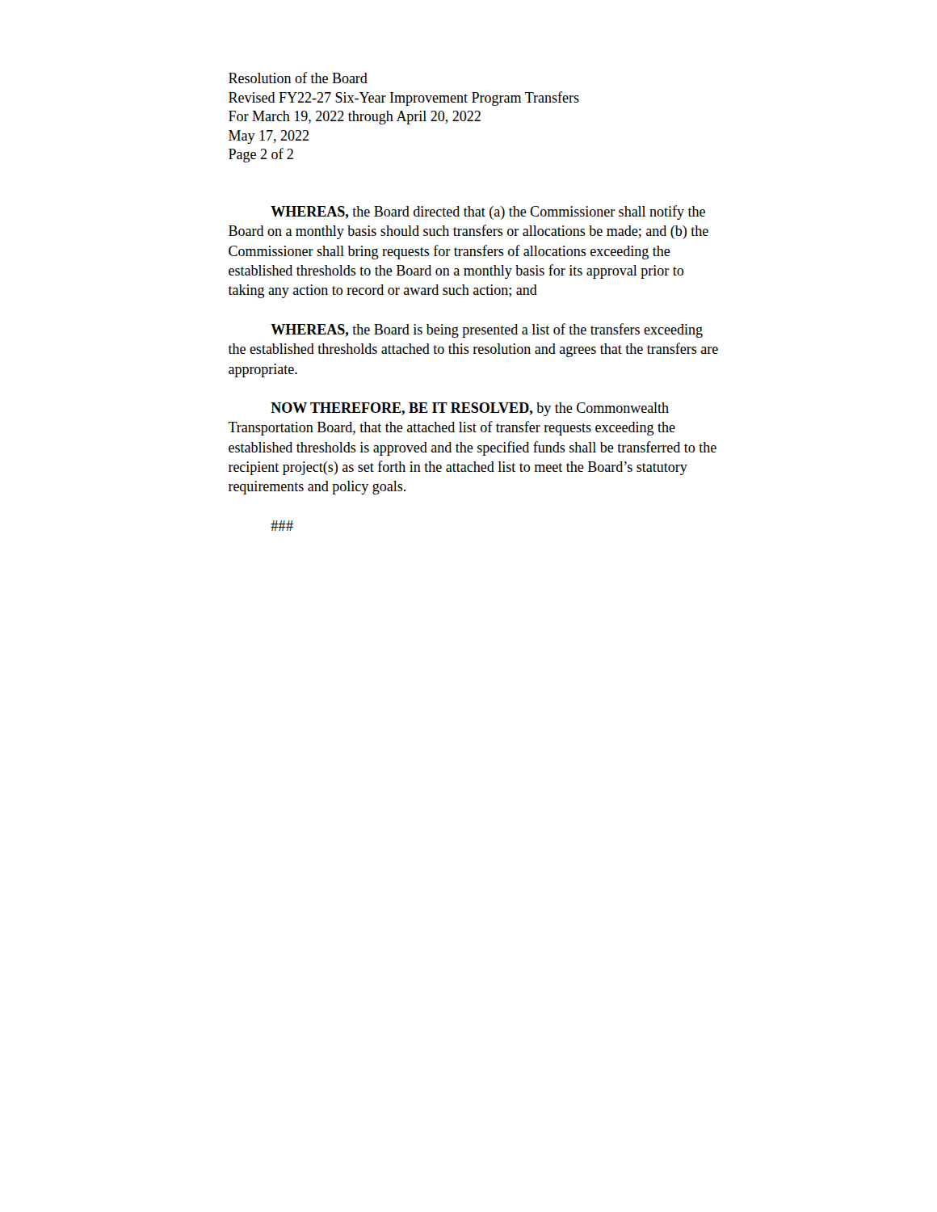Resolution of the Board
Revised FY22-27 Six-Year Improvement Program Transfers
For March 19, 2022 through April 20, 2022
May 17, 2022
Page 2 of 2
WHEREAS, the Board directed that (a) the Commissioner shall notify the Board on a monthly basis should such transfers or allocations be made; and (b) the Commissioner shall bring requests for transfers of allocations exceeding the established thresholds to the Board on a monthly basis for its approval prior to taking any action to record or award such action; and
WHEREAS, the Board is being presented a list of the transfers exceeding the established thresholds attached to this resolution and agrees that the transfers are appropriate.
NOW THEREFORE, BE IT RESOLVED, by the Commonwealth Transportation Board, that the attached list of transfer requests exceeding the established thresholds is approved and the specified funds shall be transferred to the recipient project(s) as set forth in the attached list to meet the Board’s statutory requirements and policy goals.
###